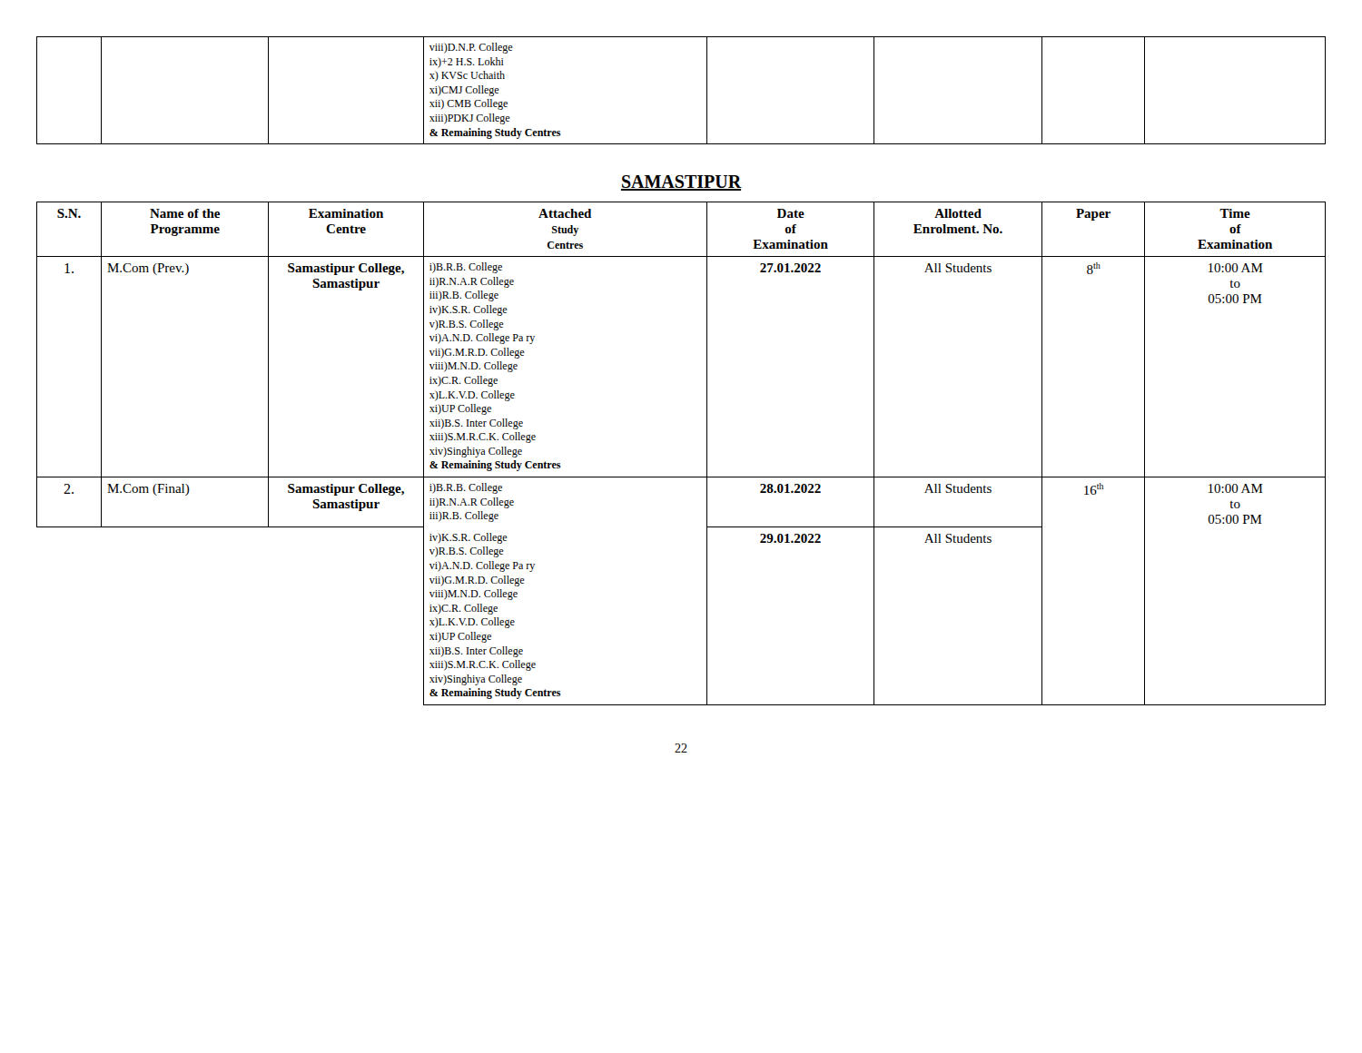| | | | viii)D.N.P. College ix)+2 H.S. Lokhi x) KVSc Uchaith xi)CMJ College xii) CMB College xiii)PDKJ College & Remaining Study Centres | | | | |
SAMASTIPUR
| S.N. | Name of the Programme | Examination Centre | Attached Study Centres | Date of Examination | Allotted Enrolment. No. | Paper | Time of Examination |
| --- | --- | --- | --- | --- | --- | --- | --- |
| 1. | M.Com (Prev.) | Samastipur College, Samastipur | i)B.R.B. College ii)R.N.A.R College iii)R.B. College iv)K.S.R. College v)R.B.S. College vi)A.N.D. College Pa ry vii)G.M.R.D. College viii)M.N.D. College ix)C.R. College x)L.K.V.D. College xi)UP College xii)B.S. Inter College xiii)S.M.R.C.K. College xiv)Singhiya College & Remaining Study Centres | 27.01.2022 | All Students | 8 th | 10:00 AM to 05:00 PM |
| 2. | M.Com (Final) | Samastipur College, Samastipur | i)B.R.B. College ii)R.N.A.R College iii)R.B. College | 28.01.2022 | All Students | 16 th | 10:00 AM to 05:00 PM |
| | iv)K.S.R. College v)R.B.S. College vi)A.N.D. College Pa ry vii)G.M.R.D. College viii)M.N.D. College ix)C.R. College x)L.K.V.D. College xi)UP College xii)B.S. Inter College xiii)S.M.R.C.K. College xiv)Singhiya College & Remaining Study Centres | 29.01.2022 | All Students |
22